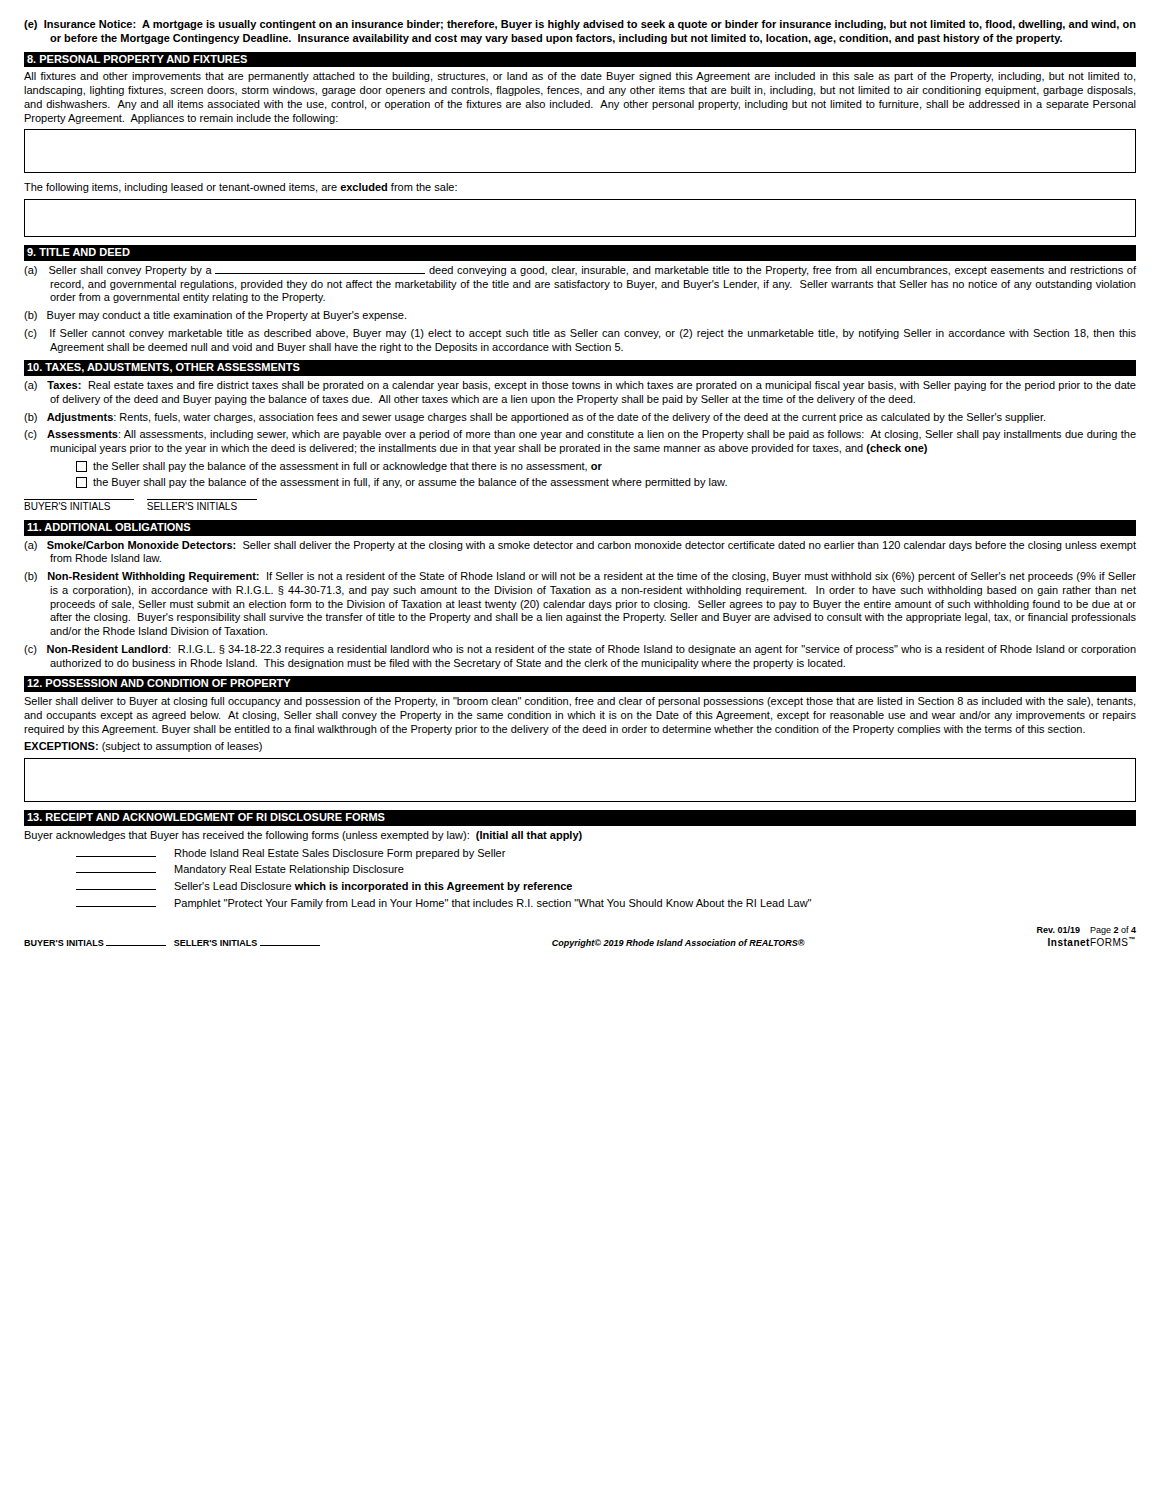(e) Insurance Notice: A mortgage is usually contingent on an insurance binder; therefore, Buyer is highly advised to seek a quote or binder for insurance including, but not limited to, flood, dwelling, and wind, on or before the Mortgage Contingency Deadline. Insurance availability and cost may vary based upon factors, including but not limited to, location, age, condition, and past history of the property.
8. PERSONAL PROPERTY AND FIXTURES
All fixtures and other improvements that are permanently attached to the building, structures, or land as of the date Buyer signed this Agreement are included in this sale as part of the Property, including, but not limited to, landscaping, lighting fixtures, screen doors, storm windows, garage door openers and controls, flagpoles, fences, and any other items that are built in, including, but not limited to air conditioning equipment, garbage disposals, and dishwashers. Any and all items associated with the use, control, or operation of the fixtures are also included. Any other personal property, including but not limited to furniture, shall be addressed in a separate Personal Property Agreement. Appliances to remain include the following:
The following items, including leased or tenant-owned items, are excluded from the sale:
9. TITLE AND DEED
(a) Seller shall convey Property by a deed conveying a good, clear, insurable, and marketable title to the Property, free from all encumbrances, except easements and restrictions of record, and governmental regulations, provided they do not affect the marketability of the title and are satisfactory to Buyer, and Buyer's Lender, if any. Seller warrants that Seller has no notice of any outstanding violation order from a governmental entity relating to the Property.
(b) Buyer may conduct a title examination of the Property at Buyer's expense.
(c) If Seller cannot convey marketable title as described above, Buyer may (1) elect to accept such title as Seller can convey, or (2) reject the unmarketable title, by notifying Seller in accordance with Section 18, then this Agreement shall be deemed null and void and Buyer shall have the right to the Deposits in accordance with Section 5.
10. TAXES, ADJUSTMENTS, OTHER ASSESSMENTS
(a) Taxes: Real estate taxes and fire district taxes shall be prorated on a calendar year basis, except in those towns in which taxes are prorated on a municipal fiscal year basis, with Seller paying for the period prior to the date of delivery of the deed and Buyer paying the balance of taxes due. All other taxes which are a lien upon the Property shall be paid by Seller at the time of the delivery of the deed.
(b) Adjustments: Rents, fuels, water charges, association fees and sewer usage charges shall be apportioned as of the date of the delivery of the deed at the current price as calculated by the Seller's supplier.
(c) Assessments: All assessments, including sewer, which are payable over a period of more than one year and constitute a lien on the Property shall be paid as follows: At closing, Seller shall pay installments due during the municipal years prior to the year in which the deed is delivered; the installments due in that year shall be prorated in the same manner as above provided for taxes, and (check one)
the Seller shall pay the balance of the assessment in full or acknowledge that there is no assessment, or
the Buyer shall pay the balance of the assessment in full, if any, or assume the balance of the assessment where permitted by law.
BUYER'S INITIALS SELLER'S INITIALS
11. ADDITIONAL OBLIGATIONS
(a) Smoke/Carbon Monoxide Detectors: Seller shall deliver the Property at the closing with a smoke detector and carbon monoxide detector certificate dated no earlier than 120 calendar days before the closing unless exempt from Rhode Island law.
(b) Non-Resident Withholding Requirement: If Seller is not a resident of the State of Rhode Island or will not be a resident at the time of the closing, Buyer must withhold six (6%) percent of Seller's net proceeds (9% if Seller is a corporation), in accordance with R.I.G.L. § 44-30-71.3, and pay such amount to the Division of Taxation as a non-resident withholding requirement. In order to have such withholding based on gain rather than net proceeds of sale, Seller must submit an election form to the Division of Taxation at least twenty (20) calendar days prior to closing. Seller agrees to pay to Buyer the entire amount of such withholding found to be due at or after the closing. Buyer's responsibility shall survive the transfer of title to the Property and shall be a lien against the Property. Seller and Buyer are advised to consult with the appropriate legal, tax, or financial professionals and/or the Rhode Island Division of Taxation.
(c) Non-Resident Landlord: R.I.G.L. § 34-18-22.3 requires a residential landlord who is not a resident of the state of Rhode Island to designate an agent for "service of process" who is a resident of Rhode Island or corporation authorized to do business in Rhode Island. This designation must be filed with the Secretary of State and the clerk of the municipality where the property is located.
12. POSSESSION AND CONDITION OF PROPERTY
Seller shall deliver to Buyer at closing full occupancy and possession of the Property, in "broom clean" condition, free and clear of personal possessions (except those that are listed in Section 8 as included with the sale), tenants, and occupants except as agreed below. At closing, Seller shall convey the Property in the same condition in which it is on the Date of this Agreement, except for reasonable use and wear and/or any improvements or repairs required by this Agreement. Buyer shall be entitled to a final walkthrough of the Property prior to the delivery of the deed in order to determine whether the condition of the Property complies with the terms of this section.
EXCEPTIONS: (subject to assumption of leases)
13. RECEIPT AND ACKNOWLEDGMENT OF RI DISCLOSURE FORMS
Buyer acknowledges that Buyer has received the following forms (unless exempted by law): (Initial all that apply)
Rhode Island Real Estate Sales Disclosure Form prepared by Seller
Mandatory Real Estate Relationship Disclosure
Seller's Lead Disclosure which is incorporated in this Agreement by reference
Pamphlet "Protect Your Family from Lead in Your Home" that includes R.I. section "What You Should Know About the RI Lead Law"
BUYER'S INITIALS SELLER'S INITIALS
Copyright© 2019 Rhode Island Association of REALTORS®
Rev. 01/19 Page 2 of 4
InstanetFORMS™